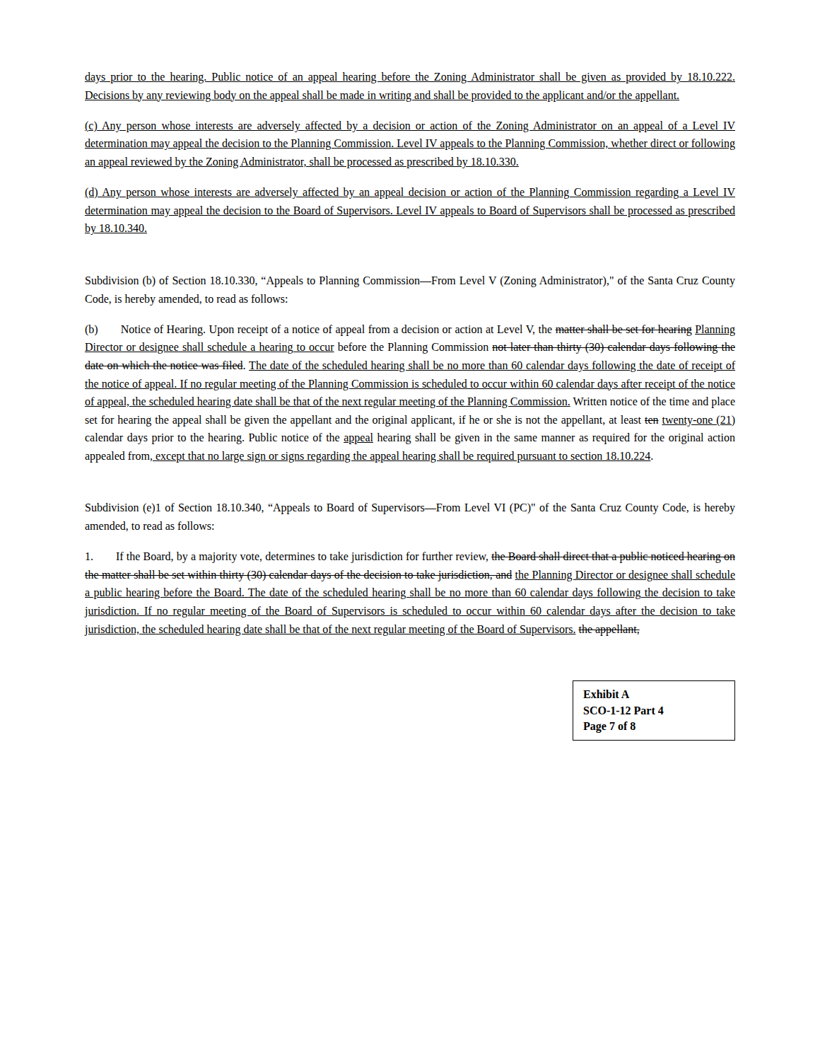days prior to the hearing. Public notice of an appeal hearing before the Zoning Administrator shall be given as provided by 18.10.222. Decisions by any reviewing body on the appeal shall be made in writing and shall be provided to the applicant and/or the appellant.
(c) Any person whose interests are adversely affected by a decision or action of the Zoning Administrator on an appeal of a Level IV determination may appeal the decision to the Planning Commission. Level IV appeals to the Planning Commission, whether direct or following an appeal reviewed by the Zoning Administrator, shall be processed as prescribed by 18.10.330.
(d) Any person whose interests are adversely affected by an appeal decision or action of the Planning Commission regarding a Level IV determination may appeal the decision to the Board of Supervisors. Level IV appeals to Board of Supervisors shall be processed as prescribed by 18.10.340.
Subdivision (b) of Section 18.10.330, “Appeals to Planning Commission—From Level V (Zoning Administrator)," of the Santa Cruz County Code, is hereby amended, to read as follows:
(b) Notice of Hearing. Upon receipt of a notice of appeal from a decision or action at Level V, the matter shall be set for hearing Planning Director or designee shall schedule a hearing to occur before the Planning Commission not later than thirty (30) calendar days following the date on which the notice was filed. The date of the scheduled hearing shall be no more than 60 calendar days following the date of receipt of the notice of appeal. If no regular meeting of the Planning Commission is scheduled to occur within 60 calendar days after receipt of the notice of appeal, the scheduled hearing date shall be that of the next regular meeting of the Planning Commission. Written notice of the time and place set for hearing the appeal shall be given the appellant and the original applicant, if he or she is not the appellant, at least ten twenty-one (21) calendar days prior to the hearing. Public notice of the appeal hearing shall be given in the same manner as required for the original action appealed from, except that no large sign or signs regarding the appeal hearing shall be required pursuant to section 18.10.224.
Subdivision (e)1 of Section 18.10.340, “Appeals to Board of Supervisors—From Level VI (PC)" of the Santa Cruz County Code, is hereby amended, to read as follows:
1. If the Board, by a majority vote, determines to take jurisdiction for further review, the Board shall direct that a public noticed hearing on the matter shall be set within thirty (30) calendar days of the decision to take jurisdiction, and the Planning Director or designee shall schedule a public hearing before the Board. The date of the scheduled hearing shall be no more than 60 calendar days following the decision to take jurisdiction. If no regular meeting of the Board of Supervisors is scheduled to occur within 60 calendar days after the decision to take jurisdiction, the scheduled hearing date shall be that of the next regular meeting of the Board of Supervisors. the appellant,
Exhibit A
SCO-1-12 Part 4
Page 7 of 8